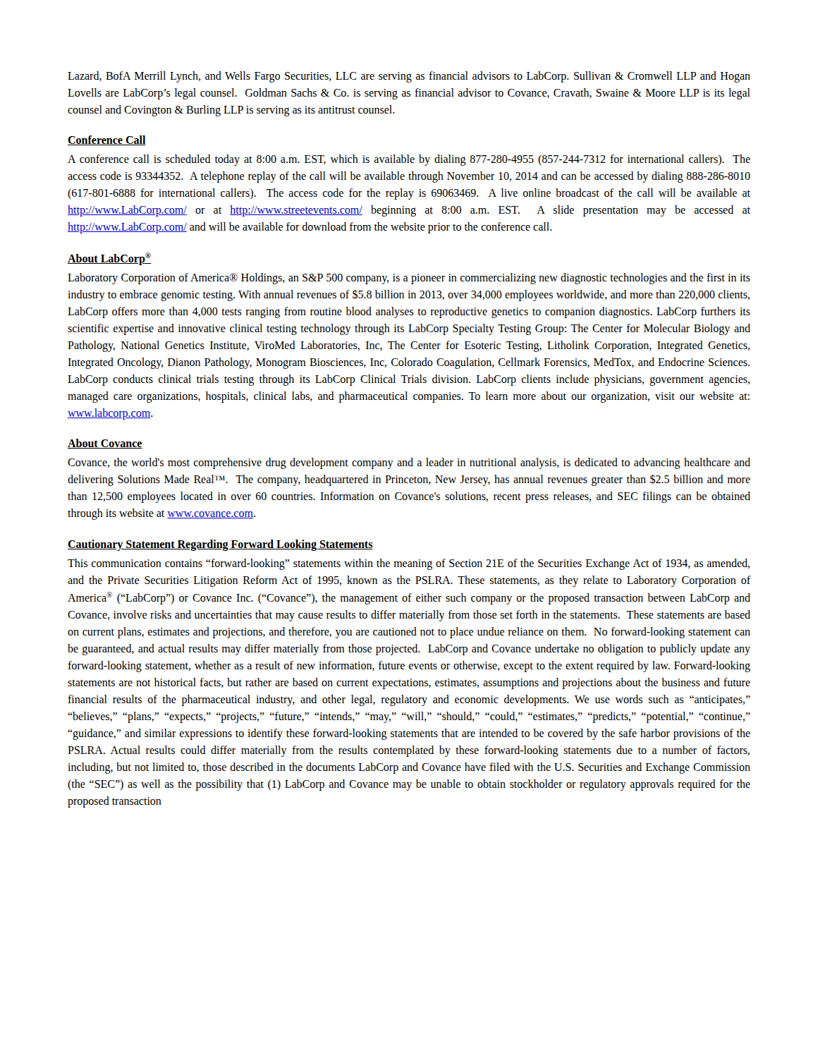Lazard, BofA Merrill Lynch, and Wells Fargo Securities, LLC are serving as financial advisors to LabCorp. Sullivan & Cromwell LLP and Hogan Lovells are LabCorp’s legal counsel. Goldman Sachs & Co. is serving as financial advisor to Covance, Cravath, Swaine & Moore LLP is its legal counsel and Covington & Burling LLP is serving as its antitrust counsel.
Conference Call
A conference call is scheduled today at 8:00 a.m. EST, which is available by dialing 877-280-4955 (857-244-7312 for international callers). The access code is 93344352. A telephone replay of the call will be available through November 10, 2014 and can be accessed by dialing 888-286-8010 (617-801-6888 for international callers). The access code for the replay is 69063469. A live online broadcast of the call will be available at http://www.LabCorp.com/ or at http://www.streetevents.com/ beginning at 8:00 a.m. EST. A slide presentation may be accessed at http://www.LabCorp.com/ and will be available for download from the website prior to the conference call.
About LabCorp®
Laboratory Corporation of America® Holdings, an S&P 500 company, is a pioneer in commercializing new diagnostic technologies and the first in its industry to embrace genomic testing. With annual revenues of $5.8 billion in 2013, over 34,000 employees worldwide, and more than 220,000 clients, LabCorp offers more than 4,000 tests ranging from routine blood analyses to reproductive genetics to companion diagnostics. LabCorp furthers its scientific expertise and innovative clinical testing technology through its LabCorp Specialty Testing Group: The Center for Molecular Biology and Pathology, National Genetics Institute, ViroMed Laboratories, Inc, The Center for Esoteric Testing, Litholink Corporation, Integrated Genetics, Integrated Oncology, Dianon Pathology, Monogram Biosciences, Inc, Colorado Coagulation, Cellmark Forensics, MedTox, and Endocrine Sciences. LabCorp conducts clinical trials testing through its LabCorp Clinical Trials division. LabCorp clients include physicians, government agencies, managed care organizations, hospitals, clinical labs, and pharmaceutical companies. To learn more about our organization, visit our website at: www.labcorp.com.
About Covance
Covance, the world's most comprehensive drug development company and a leader in nutritional analysis, is dedicated to advancing healthcare and delivering Solutions Made Real™. The company, headquartered in Princeton, New Jersey, has annual revenues greater than $2.5 billion and more than 12,500 employees located in over 60 countries. Information on Covance's solutions, recent press releases, and SEC filings can be obtained through its website at www.covance.com.
Cautionary Statement Regarding Forward Looking Statements
This communication contains “forward-looking” statements within the meaning of Section 21E of the Securities Exchange Act of 1934, as amended, and the Private Securities Litigation Reform Act of 1995, known as the PSLRA. These statements, as they relate to Laboratory Corporation of America® (“LabCorp”) or Covance Inc. (“Covance”), the management of either such company or the proposed transaction between LabCorp and Covance, involve risks and uncertainties that may cause results to differ materially from those set forth in the statements. These statements are based on current plans, estimates and projections, and therefore, you are cautioned not to place undue reliance on them. No forward-looking statement can be guaranteed, and actual results may differ materially from those projected. LabCorp and Covance undertake no obligation to publicly update any forward-looking statement, whether as a result of new information, future events or otherwise, except to the extent required by law. Forward-looking statements are not historical facts, but rather are based on current expectations, estimates, assumptions and projections about the business and future financial results of the pharmaceutical industry, and other legal, regulatory and economic developments. We use words such as “anticipates,” “believes,” “plans,” “expects,” “projects,” “future,” “intends,” “may,” “will,” “should,” “could,” “estimates,” “predicts,” “potential,” “continue,” “guidance,” and similar expressions to identify these forward-looking statements that are intended to be covered by the safe harbor provisions of the PSLRA. Actual results could differ materially from the results contemplated by these forward-looking statements due to a number of factors, including, but not limited to, those described in the documents LabCorp and Covance have filed with the U.S. Securities and Exchange Commission (the “SEC”) as well as the possibility that (1) LabCorp and Covance may be unable to obtain stockholder or regulatory approvals required for the proposed transaction